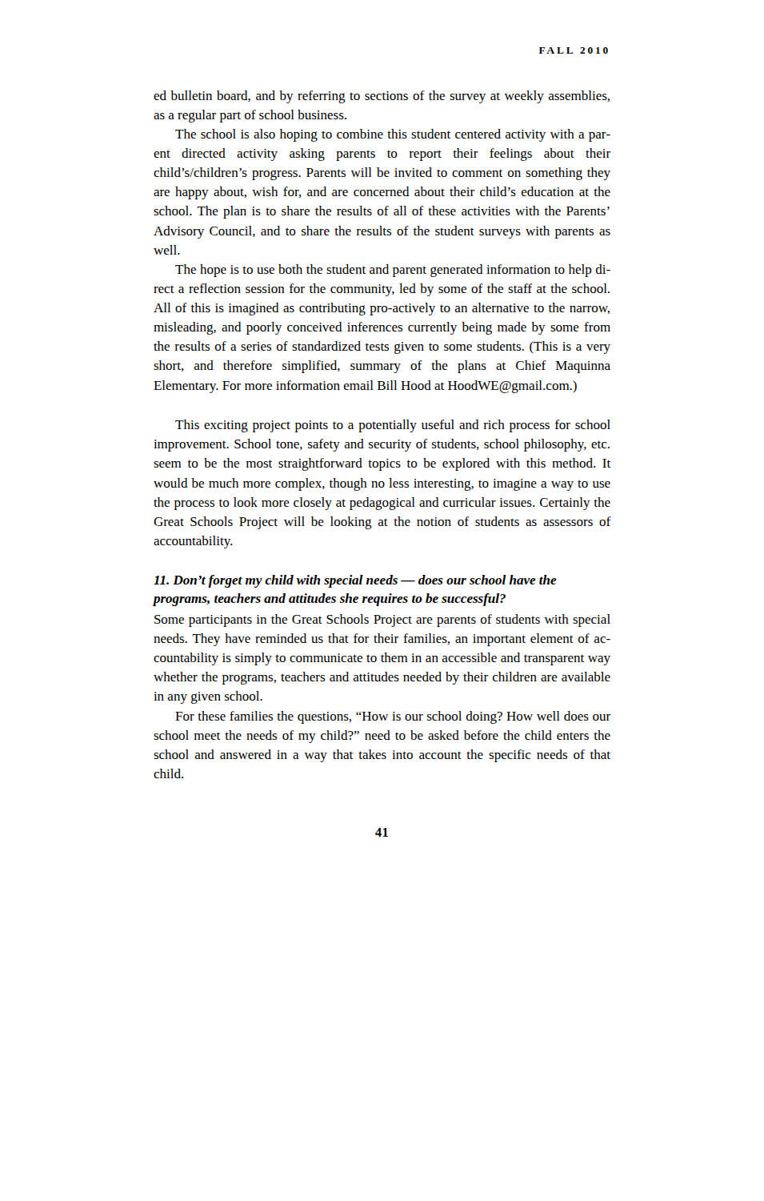Fall 2010
ed bulletin board, and by referring to sections of the survey at weekly assemblies, as a regular part of school business.
The school is also hoping to combine this student centered activity with a parent directed activity asking parents to report their feelings about their child’s/children’s progress. Parents will be invited to comment on something they are happy about, wish for, and are concerned about their child’s education at the school. The plan is to share the results of all of these activities with the Parents’ Advisory Council, and to share the results of the student surveys with parents as well.
The hope is to use both the student and parent generated information to help direct a reflection session for the community, led by some of the staff at the school. All of this is imagined as contributing pro-actively to an alternative to the narrow, misleading, and poorly conceived inferences currently being made by some from the results of a series of standardized tests given to some students. (This is a very short, and therefore simplified, summary of the plans at Chief Maquinna Elementary. For more information email Bill Hood at HoodWE@gmail.com.)
This exciting project points to a potentially useful and rich process for school improvement. School tone, safety and security of students, school philosophy, etc. seem to be the most straightforward topics to be explored with this method. It would be much more complex, though no less interesting, to imagine a way to use the process to look more closely at pedagogical and curricular issues. Certainly the Great Schools Project will be looking at the notion of students as assessors of accountability.
11. Don’t forget my child with special needs — does our school have the programs, teachers and attitudes she requires to be successful?
Some participants in the Great Schools Project are parents of students with special needs. They have reminded us that for their families, an important element of accountability is simply to communicate to them in an accessible and transparent way whether the programs, teachers and attitudes needed by their children are available in any given school.
For these families the questions, “How is our school doing? How well does our school meet the needs of my child?” need to be asked before the child enters the school and answered in a way that takes into account the specific needs of that child.
41